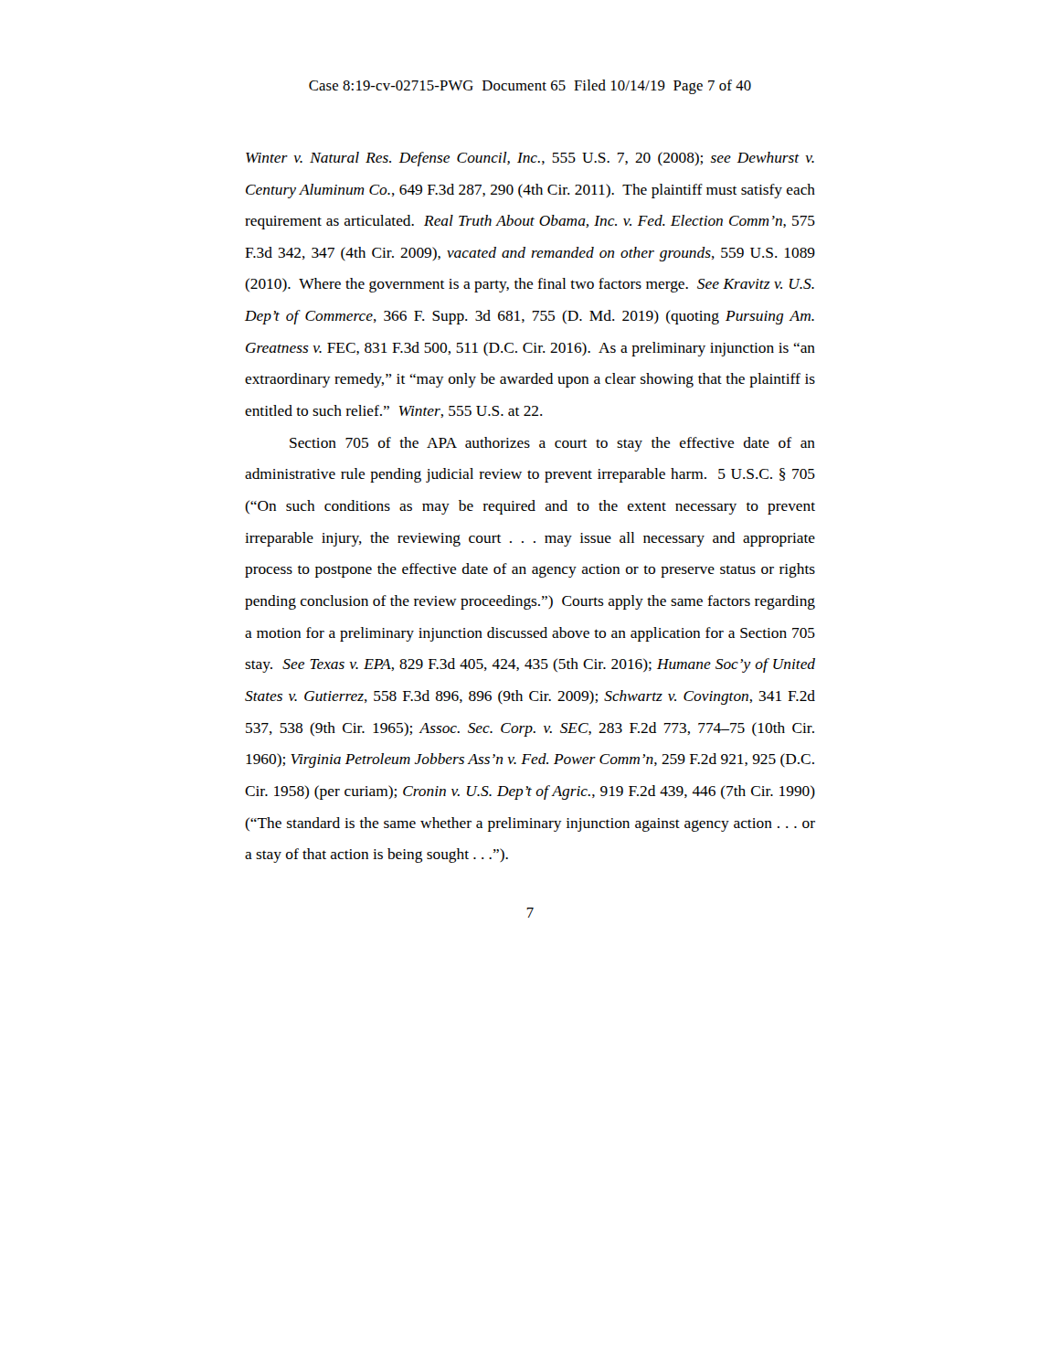Case 8:19-cv-02715-PWG Document 65 Filed 10/14/19 Page 7 of 40
Winter v. Natural Res. Defense Council, Inc., 555 U.S. 7, 20 (2008); see Dewhurst v. Century Aluminum Co., 649 F.3d 287, 290 (4th Cir. 2011). The plaintiff must satisfy each requirement as articulated. Real Truth About Obama, Inc. v. Fed. Election Comm’n, 575 F.3d 342, 347 (4th Cir. 2009), vacated and remanded on other grounds, 559 U.S. 1089 (2010). Where the government is a party, the final two factors merge. See Kravitz v. U.S. Dep’t of Commerce, 366 F. Supp. 3d 681, 755 (D. Md. 2019) (quoting Pursuing Am. Greatness v. FEC, 831 F.3d 500, 511 (D.C. Cir. 2016). As a preliminary injunction is “an extraordinary remedy,” it “may only be awarded upon a clear showing that the plaintiff is entitled to such relief.” Winter, 555 U.S. at 22.
Section 705 of the APA authorizes a court to stay the effective date of an administrative rule pending judicial review to prevent irreparable harm. 5 U.S.C. § 705 (“On such conditions as may be required and to the extent necessary to prevent irreparable injury, the reviewing court . . . may issue all necessary and appropriate process to postpone the effective date of an agency action or to preserve status or rights pending conclusion of the review proceedings.”) Courts apply the same factors regarding a motion for a preliminary injunction discussed above to an application for a Section 705 stay. See Texas v. EPA, 829 F.3d 405, 424, 435 (5th Cir. 2016); Humane Soc’y of United States v. Gutierrez, 558 F.3d 896, 896 (9th Cir. 2009); Schwartz v. Covington, 341 F.2d 537, 538 (9th Cir. 1965); Assoc. Sec. Corp. v. SEC, 283 F.2d 773, 774–75 (10th Cir. 1960); Virginia Petroleum Jobbers Ass’n v. Fed. Power Comm’n, 259 F.2d 921, 925 (D.C. Cir. 1958) (per curiam); Cronin v. U.S. Dep’t of Agric., 919 F.2d 439, 446 (7th Cir. 1990) (“The standard is the same whether a preliminary injunction against agency action . . . or a stay of that action is being sought . . .”).
7